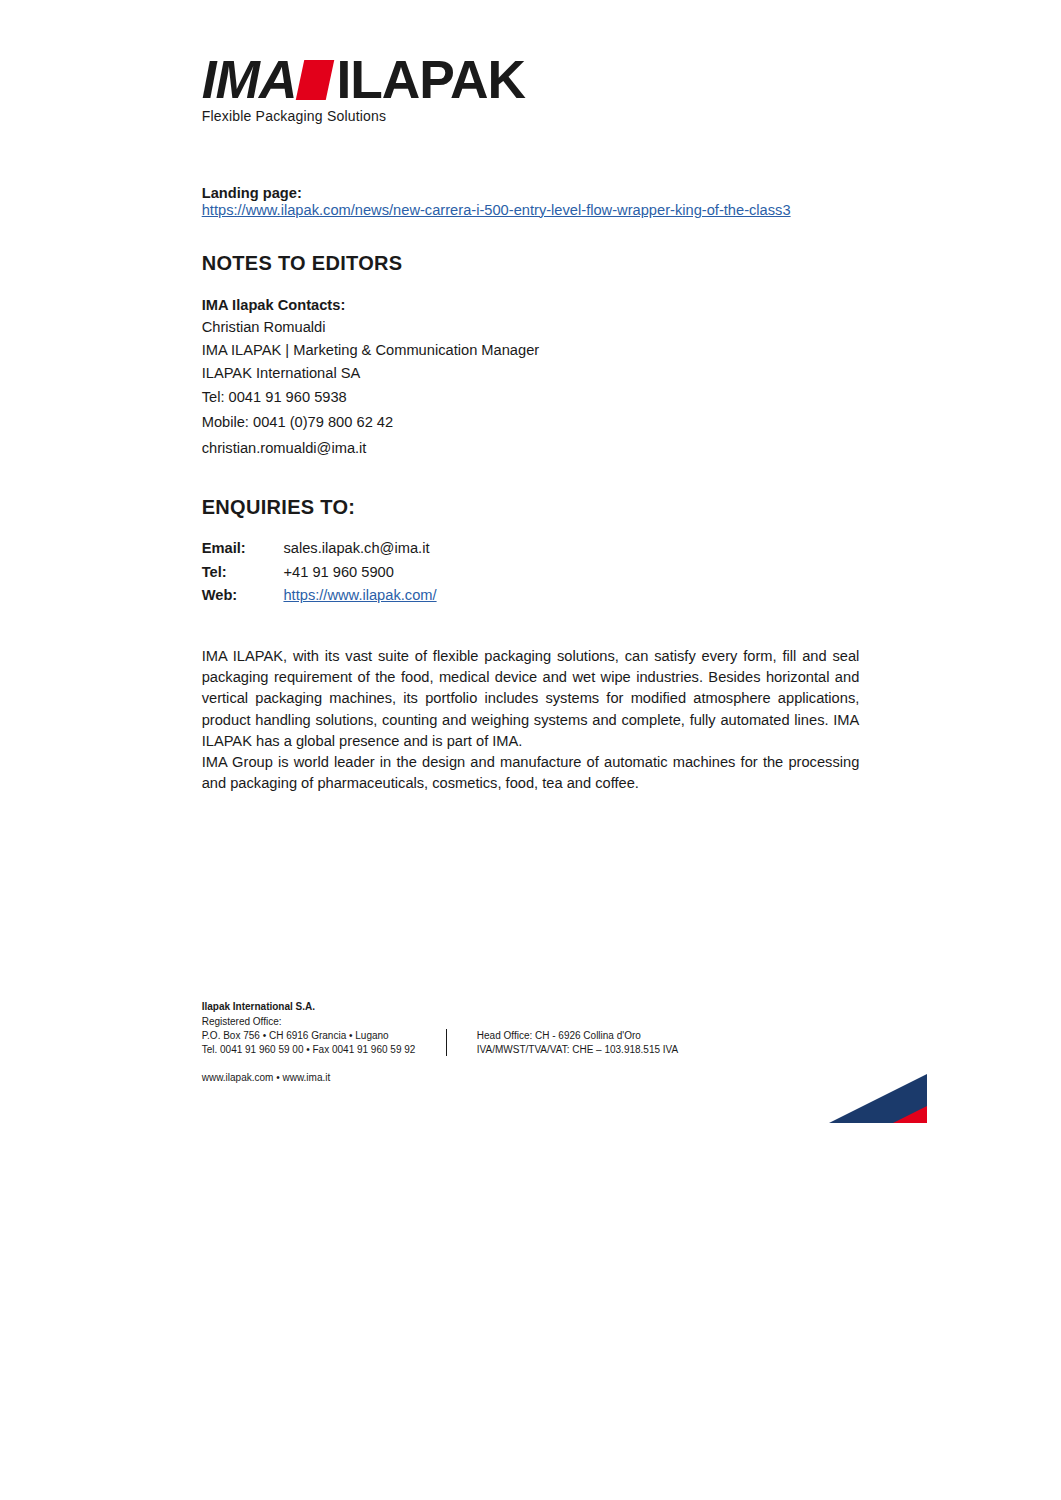IMA ILAPAK
Flexible Packaging Solutions
Landing page: https://www.ilapak.com/news/new-carrera-i-500-entry-level-flow-wrapper-king-of-the-class3
NOTES TO EDITORS
IMA Ilapak Contacts:
Christian Romualdi
IMA ILAPAK | Marketing & Communication Manager
ILAPAK International SA
Tel: 0041 91 960 5938
Mobile: 0041 (0)79 800 62 42
christian.romualdi@ima.it
ENQUIRIES TO:
| Email: | sales.ilapak.ch@ima.it |
| Tel: | +41 91 960 5900 |
| Web: | https://www.ilapak.com/ |
IMA ILAPAK, with its vast suite of flexible packaging solutions, can satisfy every form, fill and seal packaging requirement of the food, medical device and wet wipe industries. Besides horizontal and vertical packaging machines, its portfolio includes systems for modified atmosphere applications, product handling solutions, counting and weighing systems and complete, fully automated lines. IMA ILAPAK has a global presence and is part of IMA.
IMA Group is world leader in the design and manufacture of automatic machines for the processing and packaging of pharmaceuticals, cosmetics, food, tea and coffee.
Ilapak International S.A.
Registered Office:
P.O. Box 756 • CH 6916 Grancia • Lugano
Tel. 0041 91 960 59 00 • Fax 0041 91 960 59 92
Head Office: CH - 6926 Collina d'Oro
IVA/MWST/TVA/VAT: CHE – 103.918.515 IVA
www.ilapak.com • www.ima.it